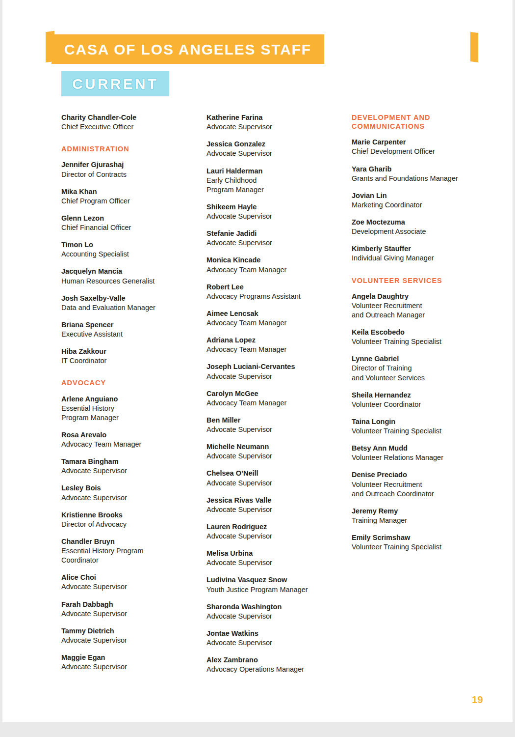CASA of Los Angeles Staff
Current
Charity Chandler-Cole Chief Executive Officer
Administration
Jennifer Gjurashaj Director of Contracts
Mika Khan Chief Program Officer
Glenn Lezon Chief Financial Officer
Timon Lo Accounting Specialist
Jacquelyn Mancia Human Resources Generalist
Josh Saxelby-Valle Data and Evaluation Manager
Briana Spencer Executive Assistant
Hiba Zakkour IT Coordinator
Advocacy
Arlene Anguiano Essential History
Program Manager
Rosa Arevalo Advocacy Team Manager
Tamara Bingham Advocate Supervisor
Lesley Bois Advocate Supervisor
Kristienne Brooks Director of Advocacy
Chandler Bruyn Essential History Program
Coordinator
Alice Choi Advocate Supervisor
Farah Dabbagh Advocate Supervisor
Tammy Dietrich Advocate Supervisor
Maggie Egan Advocate Supervisor
Katherine Farina Advocate Supervisor
Jessica Gonzalez Advocate Supervisor
Lauri Halderman Early Childhood
Program Manager
Shikeem Hayle Advocate Supervisor
Stefanie Jadidi Advocate Supervisor
Monica Kincade Advocacy Team Manager
Robert Lee Advocacy Programs Assistant
Aimee Lencsak Advocacy Team Manager
Adriana Lopez Advocacy Team Manager
Joseph Luciani-Cervantes Advocate Supervisor
Carolyn McGee Advocacy Team Manager
Ben Miller Advocate Supervisor
Michelle Neumann Advocate Supervisor
Chelsea O’Neill Advocate Supervisor
Jessica Rivas Valle Advocate Supervisor
Lauren Rodriguez Advocate Supervisor
Melisa Urbina Advocate Supervisor
Ludivina Vasquez Snow Youth Justice Program Manager
Sharonda Washington Advocate Supervisor
Jontae Watkins Advocate Supervisor
Alex Zambrano Advocacy Operations Manager
Development and
Communications
Marie Carpenter Chief Development Officer
Yara Gharib Grants and Foundations Manager
Jovian Lin Marketing Coordinator
Zoe Moctezuma Development Associate
Kimberly Stauffer Individual Giving Manager
Volunteer Services
Angela Daughtry Volunteer Recruitment
and Outreach Manager
Keila Escobedo Volunteer Training Specialist
Lynne Gabriel Director of Training
and Volunteer Services
Sheila Hernandez Volunteer Coordinator
Taina Longin Volunteer Training Specialist
Betsy Ann Mudd Volunteer Relations Manager
Denise Preciado Volunteer Recruitment
and Outreach Coordinator
Jeremy Remy Training Manager
Emily Scrimshaw Volunteer Training Specialist
19